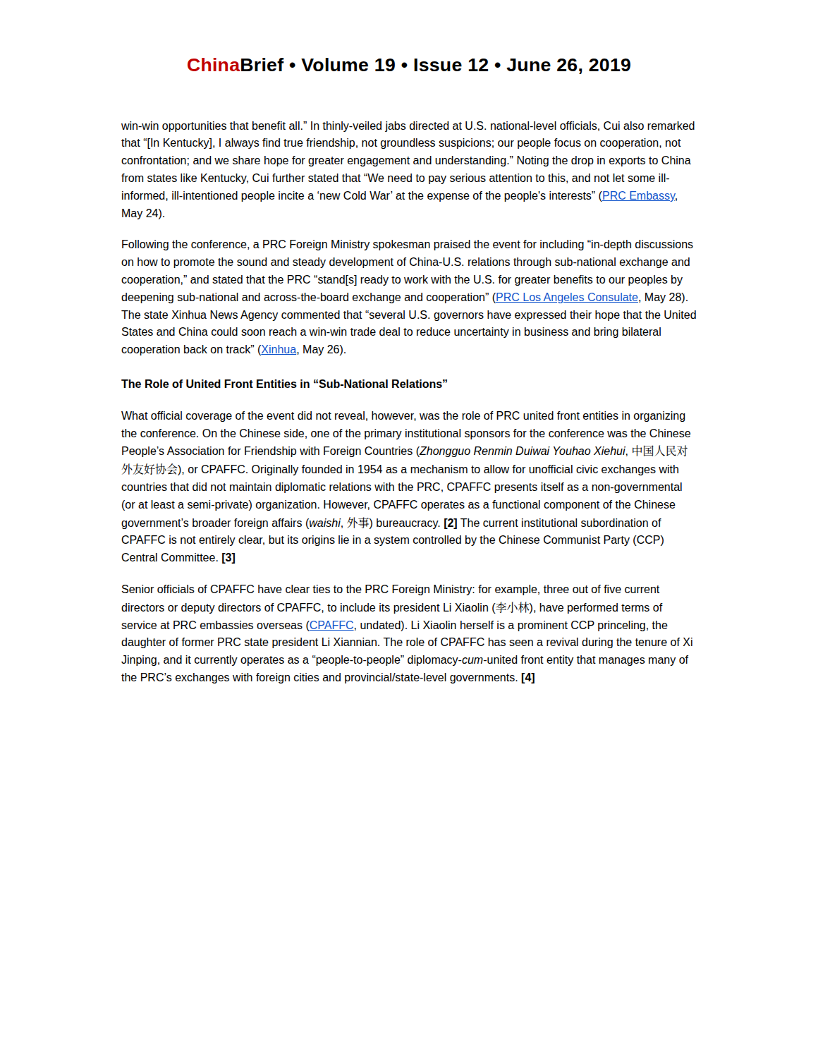China Brief • Volume 19 • Issue 12 • June 26, 2019
win-win opportunities that benefit all.” In thinly-veiled jabs directed at U.S. national-level officials, Cui also remarked that “[In Kentucky], I always find true friendship, not groundless suspicions; our people focus on cooperation, not confrontation; and we share hope for greater engagement and understanding.” Noting the drop in exports to China from states like Kentucky, Cui further stated that “We need to pay serious attention to this, and not let some ill-informed, ill-intentioned people incite a ‘new Cold War’ at the expense of the people's interests” (PRC Embassy, May 24).
Following the conference, a PRC Foreign Ministry spokesman praised the event for including “in-depth discussions on how to promote the sound and steady development of China-U.S. relations through sub-national exchange and cooperation,” and stated that the PRC “stand[s] ready to work with the U.S. for greater benefits to our peoples by deepening sub-national and across-the-board exchange and cooperation” (PRC Los Angeles Consulate, May 28). The state Xinhua News Agency commented that “several U.S. governors have expressed their hope that the United States and China could soon reach a win-win trade deal to reduce uncertainty in business and bring bilateral cooperation back on track” (Xinhua, May 26).
The Role of United Front Entities in “Sub-National Relations”
What official coverage of the event did not reveal, however, was the role of PRC united front entities in organizing the conference. On the Chinese side, one of the primary institutional sponsors for the conference was the Chinese People’s Association for Friendship with Foreign Countries (Zhongguo Renmin Duiwai Youhao Xiehui, 中国人民对外友好协会), or CPAFFC. Originally founded in 1954 as a mechanism to allow for unofficial civic exchanges with countries that did not maintain diplomatic relations with the PRC, CPAFFC presents itself as a non-governmental (or at least a semi-private) organization. However, CPAFFC operates as a functional component of the Chinese government’s broader foreign affairs (waishi, 外事) bureaucracy. [2] The current institutional subordination of CPAFFC is not entirely clear, but its origins lie in a system controlled by the Chinese Communist Party (CCP) Central Committee. [3]
Senior officials of CPAFFC have clear ties to the PRC Foreign Ministry: for example, three out of five current directors or deputy directors of CPAFFC, to include its president Li Xiaolin (李小林), have performed terms of service at PRC embassies overseas (CPAFFC, undated). Li Xiaolin herself is a prominent CCP princeling, the daughter of former PRC state president Li Xiannian. The role of CPAFFC has seen a revival during the tenure of Xi Jinping, and it currently operates as a “people-to-people” diplomacy-cum-united front entity that manages many of the PRC’s exchanges with foreign cities and provincial/state-level governments. [4]